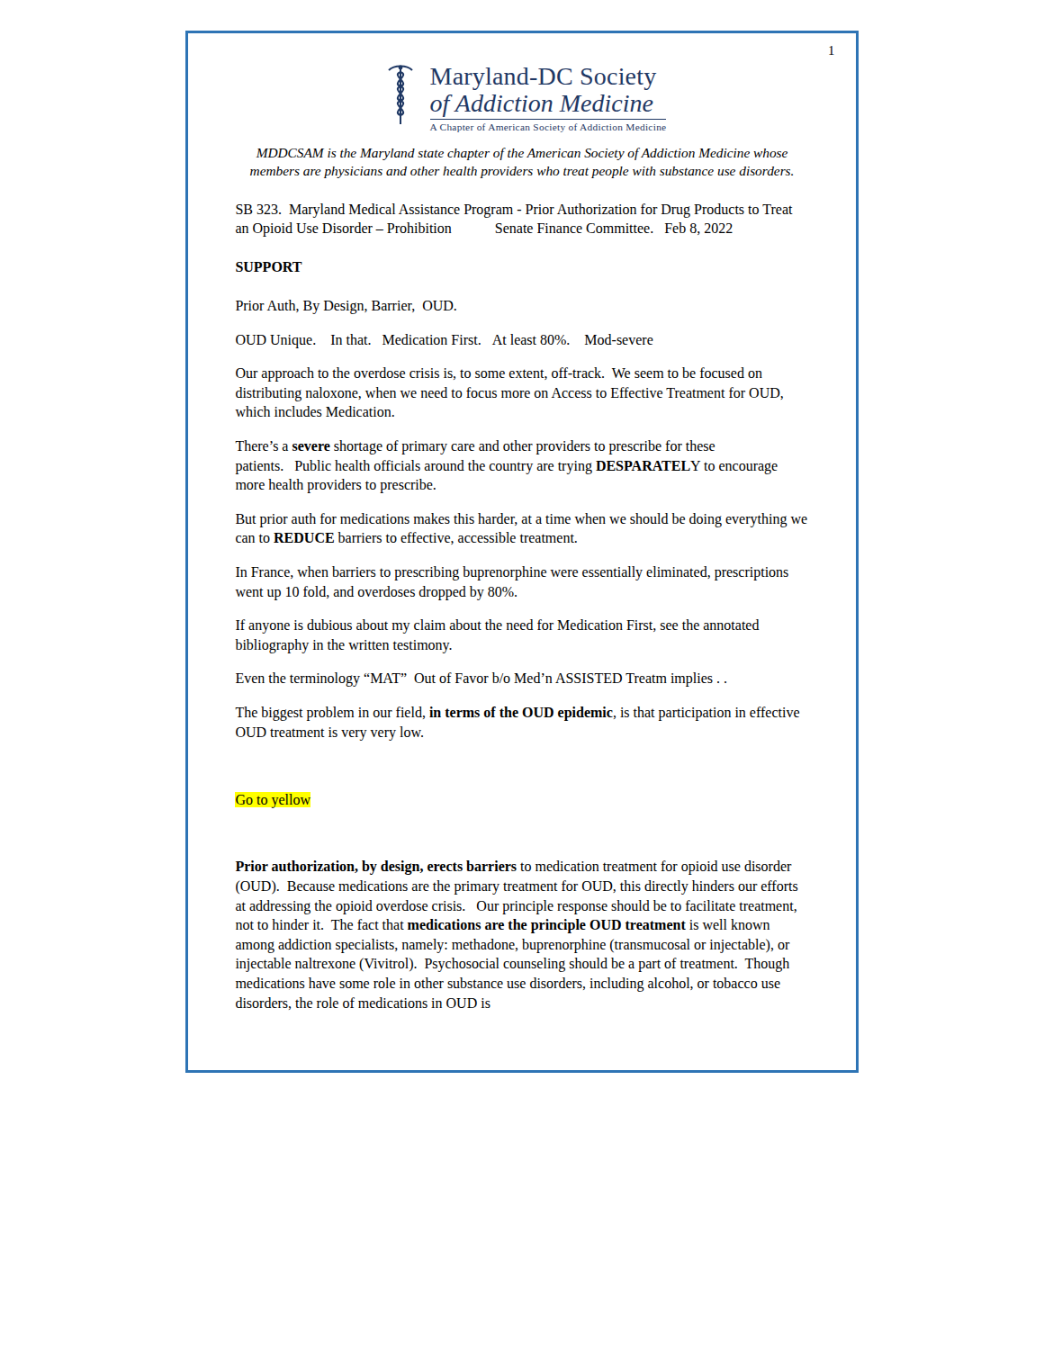1
Maryland-DC Society
of Addiction Medicine
A Chapter of American Society of Addiction Medicine
MDDCSAM is the Maryland state chapter of the American Society of Addiction Medicine whose members are physicians and other health providers who treat people with substance use disorders.
SB 323. Maryland Medical Assistance Program - Prior Authorization for Drug Products to Treat an Opioid Use Disorder – Prohibition Senate Finance Committee. Feb 8, 2022
SUPPORT
Prior Auth, By Design, Barrier, OUD.
OUD Unique. In that. Medication First. At least 80%. Mod-severe
Our approach to the overdose crisis is, to some extent, off-track. We seem to be focused on distributing naloxone, when we need to focus more on Access to Effective Treatment for OUD, which includes Medication.
There’s a severe shortage of primary care and other providers to prescribe for these patients. Public health officials around the country are trying DESPARATELY to encourage more health providers to prescribe.
But prior auth for medications makes this harder, at a time when we should be doing everything we can to REDUCE barriers to effective, accessible treatment.
In France, when barriers to prescribing buprenorphine were essentially eliminated, prescriptions went up 10 fold, and overdoses dropped by 80%.
If anyone is dubious about my claim about the need for Medication First, see the annotated bibliography in the written testimony.
Even the terminology “MAT” Out of Favor b/o Med’n ASSISTED Treatm implies . .
The biggest problem in our field, in terms of the OUD epidemic, is that participation in effective OUD treatment is very very low.
Go to yellow
Prior authorization, by design, erects barriers to medication treatment for opioid use disorder (OUD). Because medications are the primary treatment for OUD, this directly hinders our efforts at addressing the opioid overdose crisis. Our principle response should be to facilitate treatment, not to hinder it. The fact that medications are the principle OUD treatment is well known among addiction specialists, namely: methadone, buprenorphine (transmucosal or injectable), or injectable naltrexone (Vivitrol). Psychosocial counseling should be a part of treatment. Though medications have some role in other substance use disorders, including alcohol, or tobacco use disorders, the role of medications in OUD is